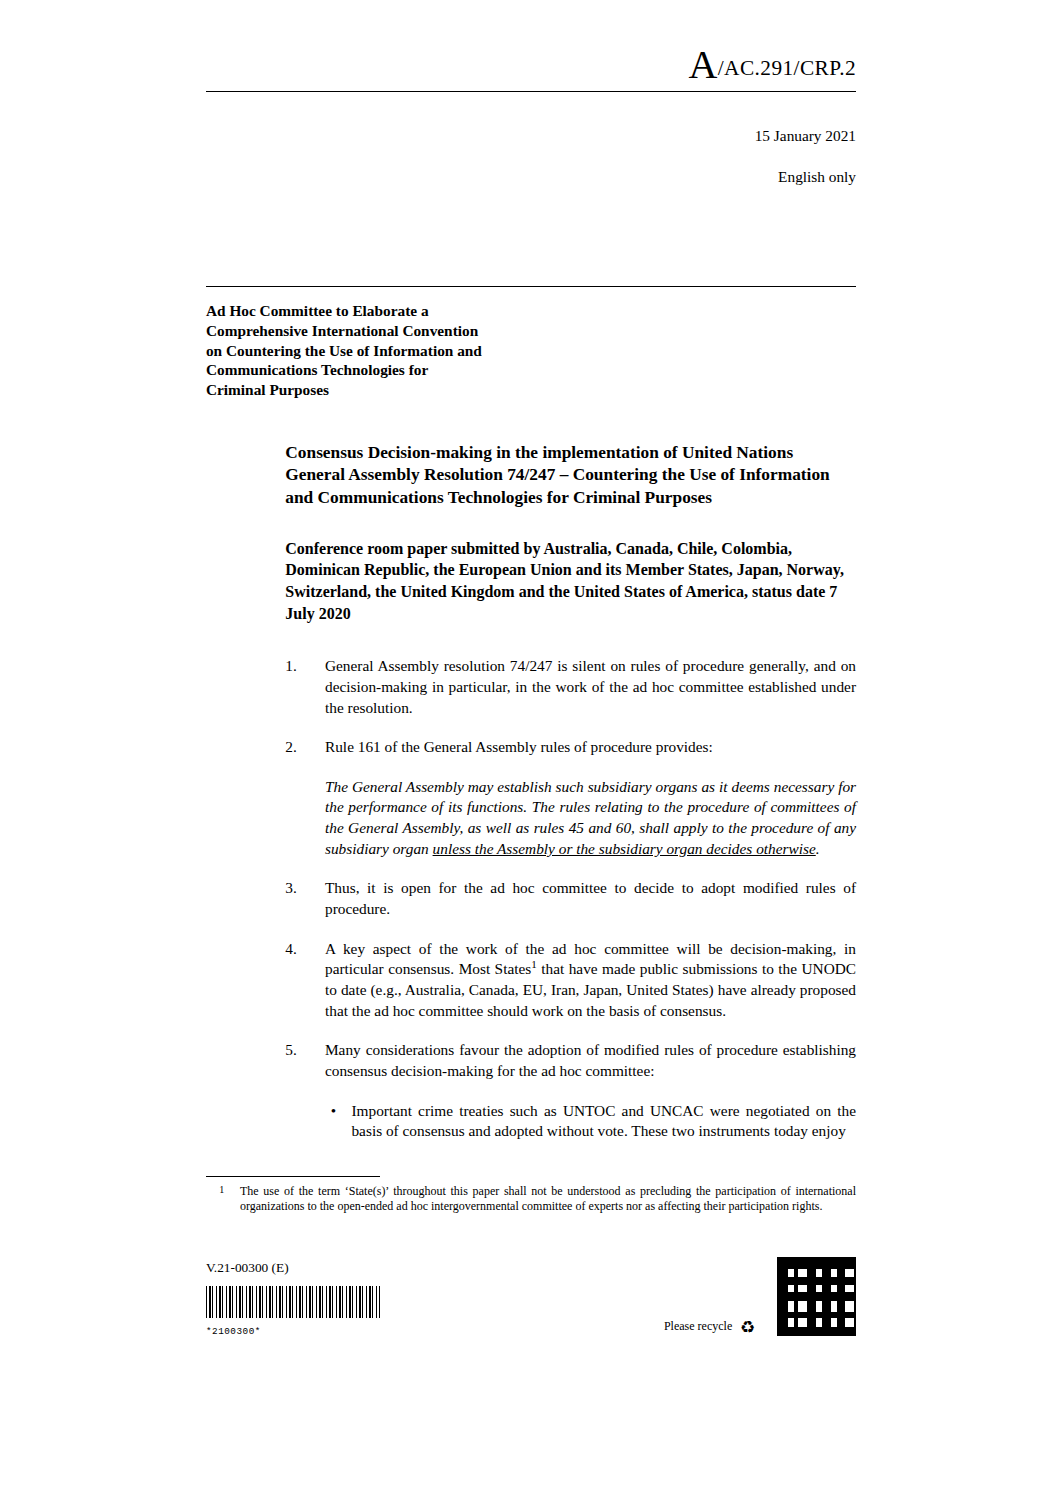A/AC.291/CRP.2
15 January 2021
English only
Ad Hoc Committee to Elaborate a
Comprehensive International Convention
on Countering the Use of Information and
Communications Technologies for
Criminal Purposes
Consensus Decision-making in the implementation of United Nations General Assembly Resolution 74/247 – Countering the Use of Information and Communications Technologies for Criminal Purposes
Conference room paper submitted by Australia, Canada, Chile, Colombia, Dominican Republic, the European Union and its Member States, Japan, Norway, Switzerland, the United Kingdom and the United States of America, status date 7 July 2020
1. General Assembly resolution 74/247 is silent on rules of procedure generally, and on decision-making in particular, in the work of the ad hoc committee established under the resolution.
2. Rule 161 of the General Assembly rules of procedure provides:
The General Assembly may establish such subsidiary organs as it deems necessary for the performance of its functions. The rules relating to the procedure of committees of the General Assembly, as well as rules 45 and 60, shall apply to the procedure of any subsidiary organ unless the Assembly or the subsidiary organ decides otherwise.
3. Thus, it is open for the ad hoc committee to decide to adopt modified rules of procedure.
4. A key aspect of the work of the ad hoc committee will be decision-making, in particular consensus. Most States1 that have made public submissions to the UNODC to date (e.g., Australia, Canada, EU, Iran, Japan, United States) have already proposed that the ad hoc committee should work on the basis of consensus.
5. Many considerations favour the adoption of modified rules of procedure establishing consensus decision-making for the ad hoc committee:
Important crime treaties such as UNTOC and UNCAC were negotiated on the basis of consensus and adopted without vote. These two instruments today enjoy
1 The use of the term ‘State(s)’ throughout this paper shall not be understood as precluding the participation of international organizations to the open-ended ad hoc intergovernmental committee of experts nor as affecting their participation rights.
V.21-00300 (E)
*2100300*
Please recycle♻